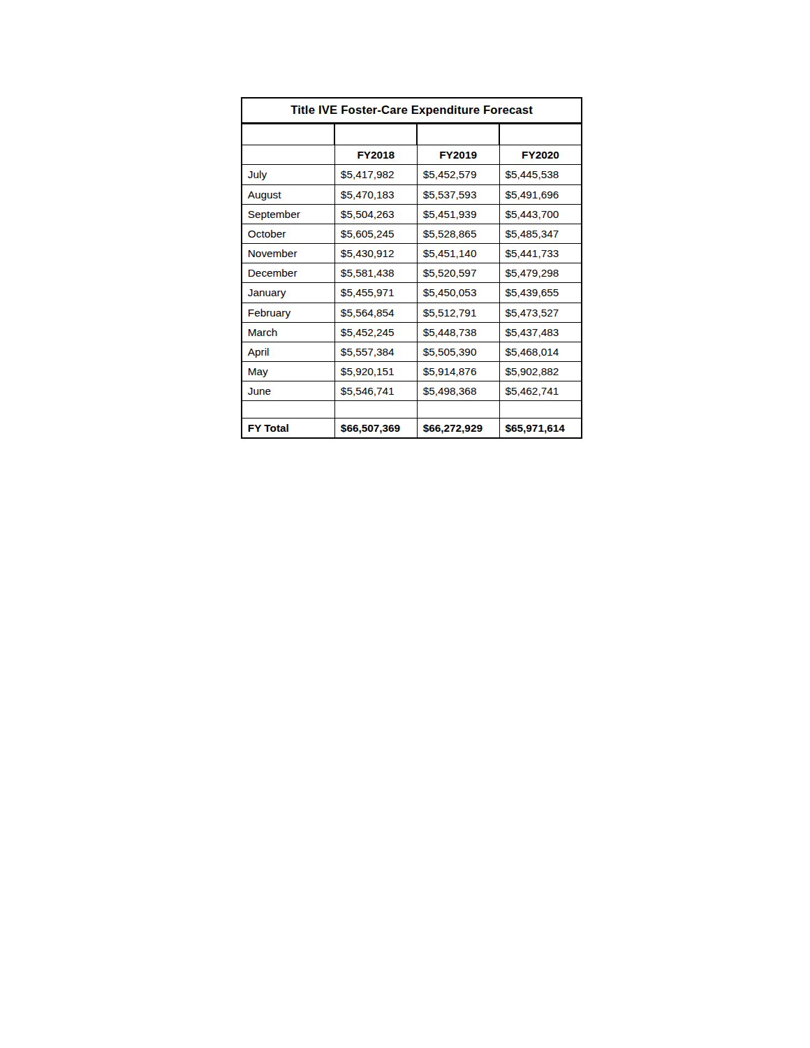Title IVE Foster-Care Expenditure Forecast
| | FY2018 | FY2019 | FY2020 |
| --- | --- | --- | --- |
| July | $5,417,982 | $5,452,579 | $5,445,538 |
| August | $5,470,183 | $5,537,593 | $5,491,696 |
| September | $5,504,263 | $5,451,939 | $5,443,700 |
| October | $5,605,245 | $5,528,865 | $5,485,347 |
| November | $5,430,912 | $5,451,140 | $5,441,733 |
| December | $5,581,438 | $5,520,597 | $5,479,298 |
| January | $5,455,971 | $5,450,053 | $5,439,655 |
| February | $5,564,854 | $5,512,791 | $5,473,527 |
| March | $5,452,245 | $5,448,738 | $5,437,483 |
| April | $5,557,384 | $5,505,390 | $5,468,014 |
| May | $5,920,151 | $5,914,876 | $5,902,882 |
| June | $5,546,741 | $5,498,368 | $5,462,741 |
| FY Total | $66,507,369 | $66,272,929 | $65,971,614 |